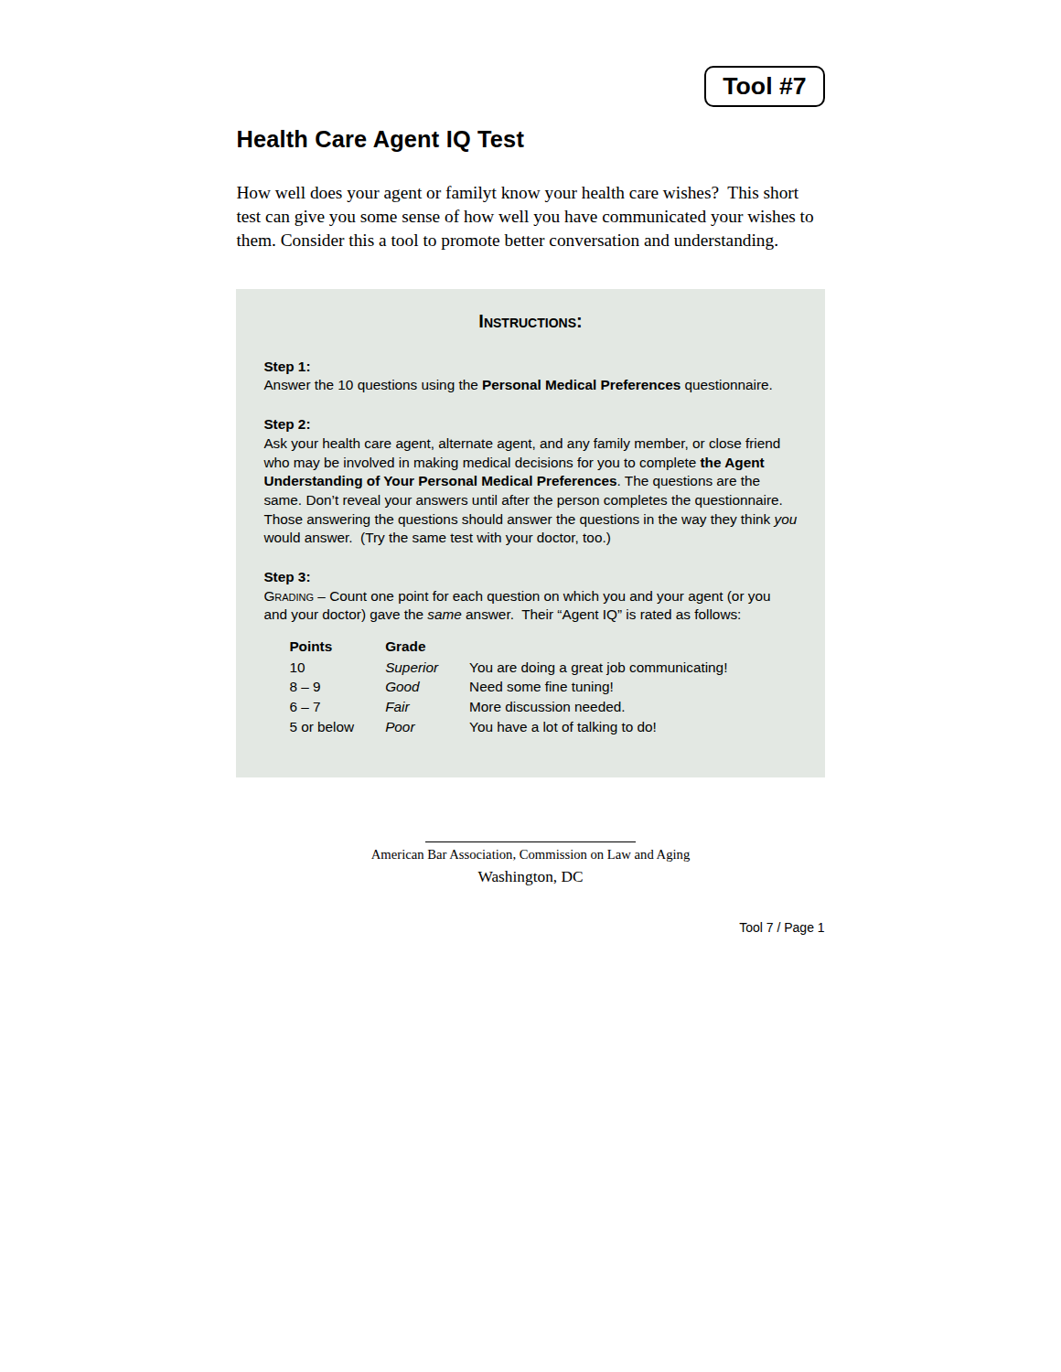Tool #7
Health Care Agent IQ Test
How well does your agent or familyt know your health care wishes? This short test can give you some sense of how well you have communicated your wishes to them. Consider this a tool to promote better conversation and understanding.
Instructions:
Step 1:
Answer the 10 questions using the Personal Medical Preferences questionnaire.
Step 2:
Ask your health care agent, alternate agent, and any family member, or close friend who may be involved in making medical decisions for you to complete the Agent Understanding of Your Personal Medical Preferences. The questions are the same. Don’t reveal your answers until after the person completes the questionnaire. Those answering the questions should answer the questions in the way they think you would answer. (Try the same test with your doctor, too.)
Step 3:
Grading – Count one point for each question on which you and your agent (or you and your doctor) gave the same answer. Their “Agent IQ” is rated as follows:
| Points | Grade | |
| --- | --- | --- |
| 10 | Superior | You are doing a great job communicating! |
| 8 – 9 | Good | Need some fine tuning! |
| 6 – 7 | Fair | More discussion needed. |
| 5 or below | Poor | You have a lot of talking to do! |
American Bar Association, Commission on Law and Aging
Washington, DC
Tool 7 / Page 1